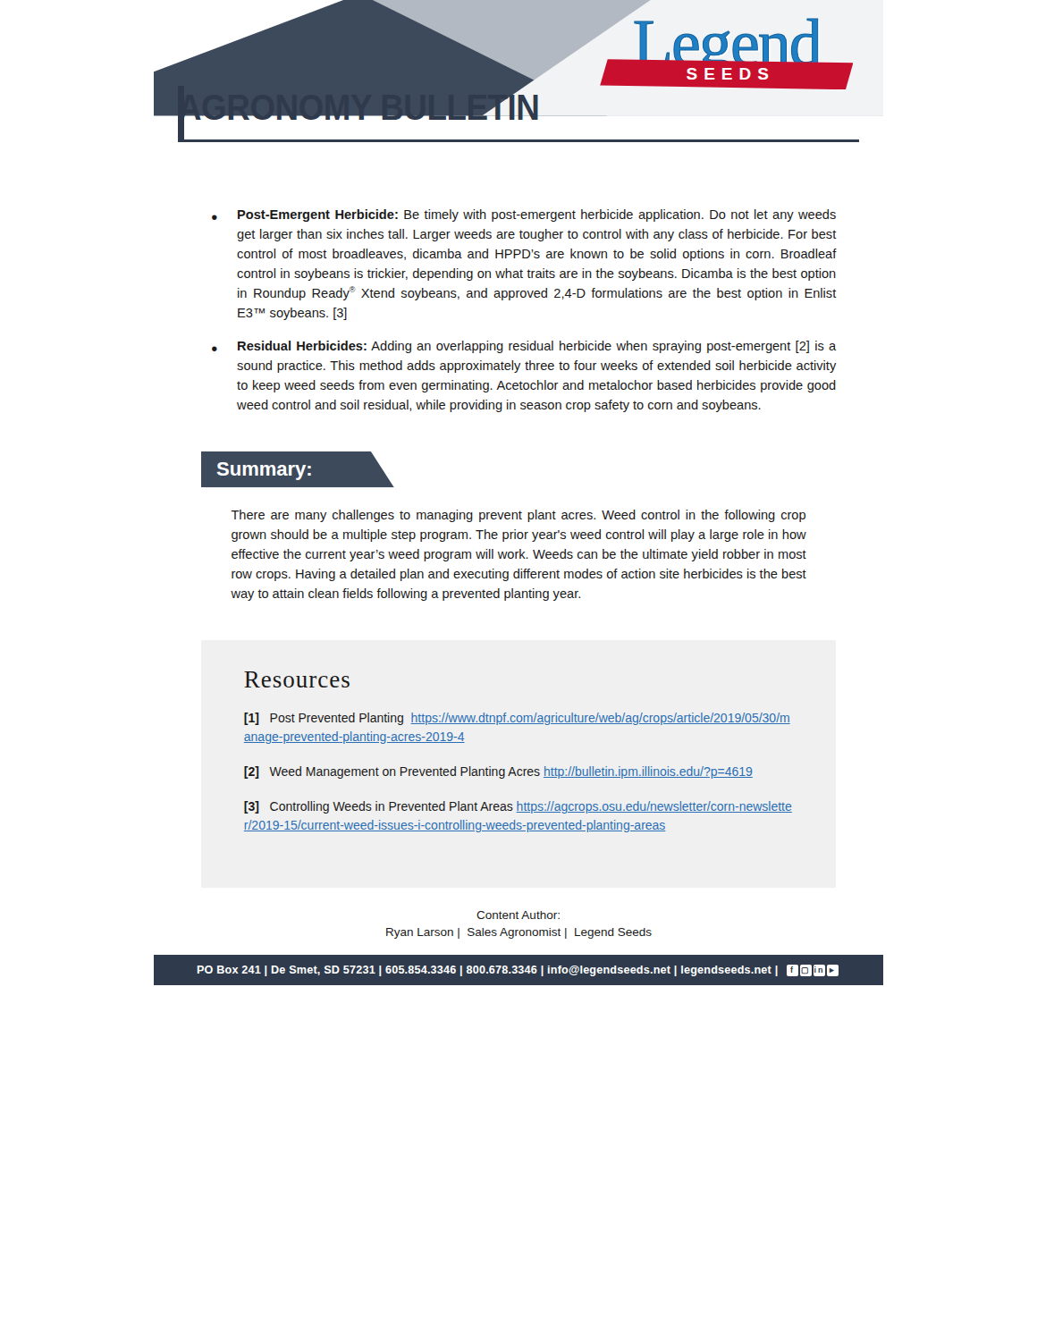Legend
SEEDS
Agronomy Bulletin
Post-Emergent Herbicide: Be timely with post-emergent herbicide application. Do not let any weeds get larger than six inches tall. Larger weeds are tougher to control with any class of herbicide. For best control of most broadleaves, dicamba and HPPD’s are known to be solid options in corn. Broadleaf control in soybeans is trickier, depending on what traits are in the soybeans. Dicamba is the best option in Roundup Ready® Xtend soybeans, and approved 2,4-D formulations are the best option in Enlist E3™ soybeans. [3]
Residual Herbicides: Adding an overlapping residual herbicide when spraying post-emergent [2] is a sound practice. This method adds approximately three to four weeks of extended soil herbicide activity to keep weed seeds from even germinating. Acetochlor and metalochor based herbicides provide good weed control and soil residual, while providing in season crop safety to corn and soybeans.
Summary:
There are many challenges to managing prevent plant acres. Weed control in the following crop grown should be a multiple step program. The prior year's weed control will play a large role in how effective the current year’s weed program will work. Weeds can be the ultimate yield robber in most row crops. Having a detailed plan and executing different modes of action site herbicides is the best way to attain clean fields following a prevented planting year.
Resources
[1] Post Prevented Planting https://www.dtnpf.com/agriculture/web/ag/crops/article/2019/05/30/manage-prevented-planting-acres-2019-4
[2] Weed Management on Prevented Planting Acres http://bulletin.ipm.illinois.edu/?p=4619
[3] Controlling Weeds in Prevented Plant Areas https://agcrops.osu.edu/newsletter/corn-newsletter/2019-15/current-weed-issues-i-controlling-weeds-prevented-planting-areas
Content Author:
Ryan Larson | Sales Agronomist | Legend Seeds
PO Box 241 | De Smet, SD 57231 | 605.854.3346 | 800.678.3346 | info@legendseeds.net | legendseeds.net | f▢in►